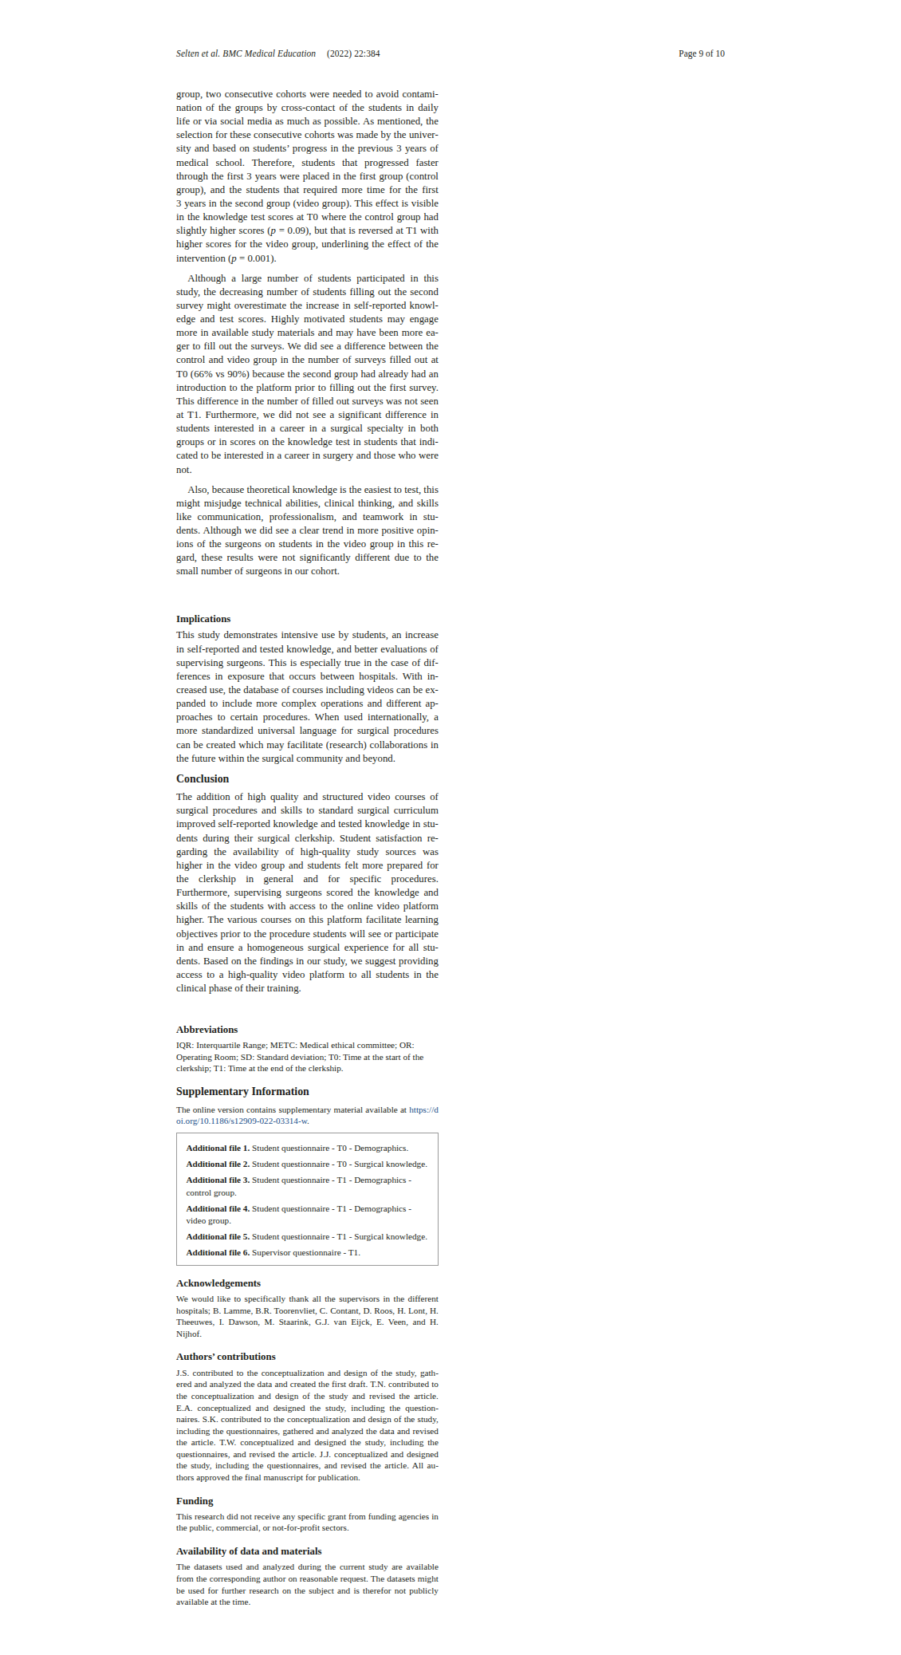Selten et al. BMC Medical Education(2022) 22:384
Page 9 of 10
group, two consecutive cohorts were needed to avoid contamination of the groups by cross-contact of the students in daily life or via social media as much as possible. As mentioned, the selection for these consecutive cohorts was made by the university and based on students’ progress in the previous 3 years of medical school. Therefore, students that progressed faster through the first 3 years were placed in the first group (control group), and the students that required more time for the first 3 years in the second group (video group). This effect is visible in the knowledge test scores at T0 where the control group had slightly higher scores (p = 0.09), but that is reversed at T1 with higher scores for the video group, underlining the effect of the intervention (p = 0.001).
Although a large number of students participated in this study, the decreasing number of students filling out the second survey might overestimate the increase in self-reported knowledge and test scores. Highly motivated students may engage more in available study materials and may have been more eager to fill out the surveys. We did see a difference between the control and video group in the number of surveys filled out at T0 (66% vs 90%) because the second group had already had an introduction to the platform prior to filling out the first survey. This difference in the number of filled out surveys was not seen at T1. Furthermore, we did not see a significant difference in students interested in a career in a surgical specialty in both groups or in scores on the knowledge test in students that indicated to be interested in a career in surgery and those who were not.
Also, because theoretical knowledge is the easiest to test, this might misjudge technical abilities, clinical thinking, and skills like communication, professionalism, and teamwork in students. Although we did see a clear trend in more positive opinions of the surgeons on students in the video group in this regard, these results were not significantly different due to the small number of surgeons in our cohort.
Implications
This study demonstrates intensive use by students, an increase in self-reported and tested knowledge, and better evaluations of supervising surgeons. This is especially true in the case of differences in exposure that occurs between hospitals. With increased use, the database of courses including videos can be expanded to include more complex operations and different approaches to certain procedures. When used internationally, a more standardized universal language for surgical procedures can be created which may facilitate (research) collaborations in the future within the surgical community and beyond.
Conclusion
The addition of high quality and structured video courses of surgical procedures and skills to standard surgical curriculum improved self-reported knowledge and tested knowledge in students during their surgical clerkship. Student satisfaction regarding the availability of high-quality study sources was higher in the video group and students felt more prepared for the clerkship in general and for specific procedures. Furthermore, supervising surgeons scored the knowledge and skills of the students with access to the online video platform higher. The various courses on this platform facilitate learning objectives prior to the procedure students will see or participate in and ensure a homogeneous surgical experience for all students. Based on the findings in our study, we suggest providing access to a high-quality video platform to all students in the clinical phase of their training.
Abbreviations
IQR: Interquartile Range; METC: Medical ethical committee; OR: Operating Room; SD: Standard deviation; T0: Time at the start of the clerkship; T1: Time at the end of the clerkship.
Supplementary Information
The online version contains supplementary material available at https://doi.org/10.1186/s12909-022-03314-w.
Additional file 1. Student questionnaire - T0 - Demographics.
Additional file 2. Student questionnaire - T0 - Surgical knowledge.
Additional file 3. Student questionnaire - T1 - Demographics - control group.
Additional file 4. Student questionnaire - T1 - Demographics - video group.
Additional file 5. Student questionnaire - T1 - Surgical knowledge.
Additional file 6. Supervisor questionnaire - T1.
Acknowledgements
We would like to specifically thank all the supervisors in the different hospitals; B. Lamme, B.R. Toorenvliet, C. Contant, D. Roos, H. Lont, H. Theeuwes, I. Dawson, M. Staarink, G.J. van Eijck, E. Veen, and H. Nijhof.
Authors’ contributions
J.S. contributed to the conceptualization and design of the study, gathered and analyzed the data and created the first draft. T.N. contributed to the conceptualization and design of the study and revised the article. E.A. conceptualized and designed the study, including the questionnaires. S.K. contributed to the conceptualization and design of the study, including the questionnaires, gathered and analyzed the data and revised the article. T.W. conceptualized and designed the study, including the questionnaires, and revised the article. J.J. conceptualized and designed the study, including the questionnaires, and revised the article. All authors approved the final manuscript for publication.
Funding
This research did not receive any specific grant from funding agencies in the public, commercial, or not-for-profit sectors.
Availability of data and materials
The datasets used and analyzed during the current study are available from the corresponding author on reasonable request. The datasets might be used for further research on the subject and is therefor not publicly available at the time.